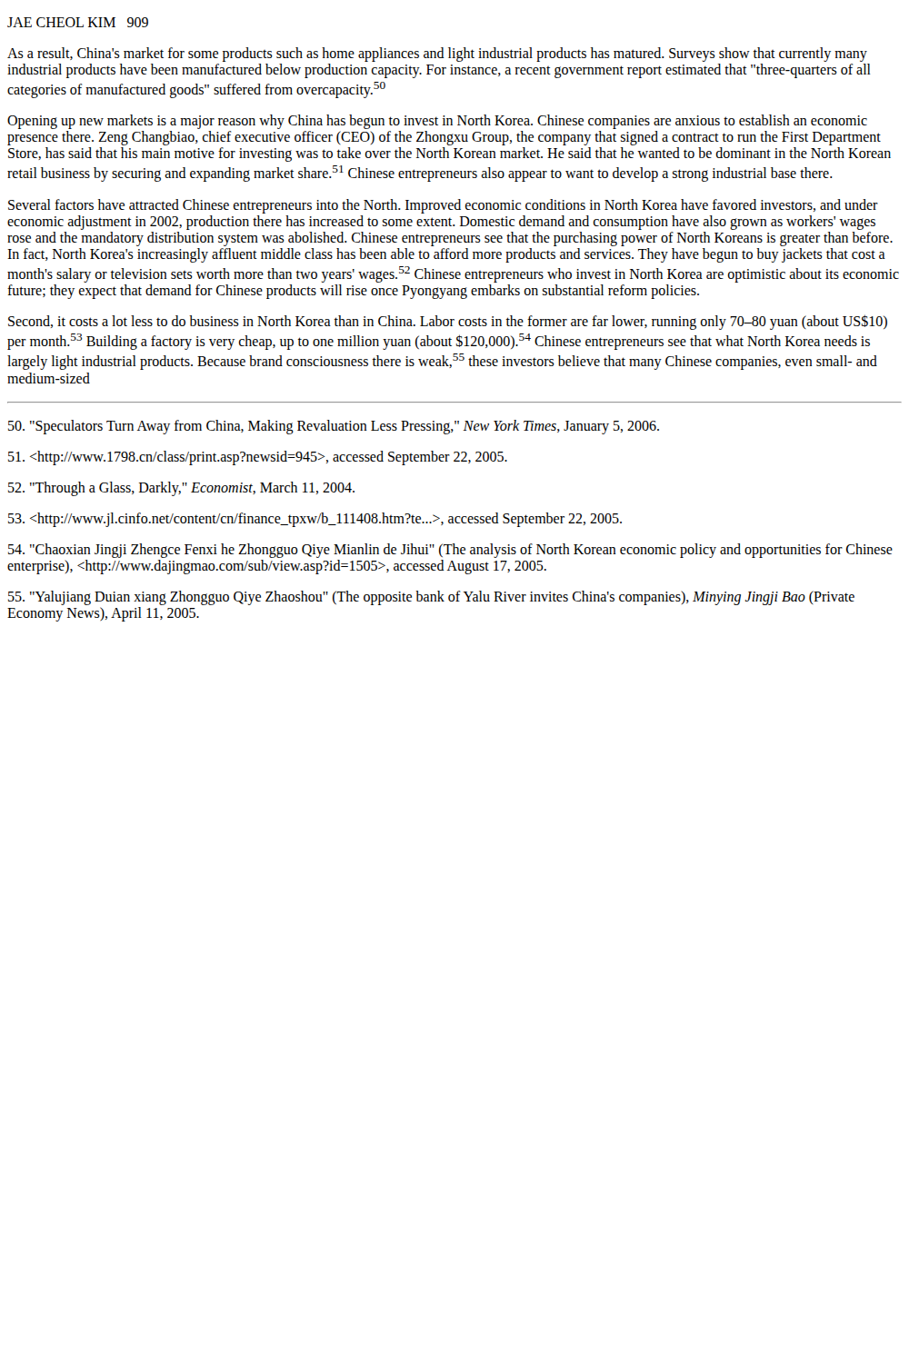JAE CHEOL KIM 909
As a result, China's market for some products such as home appliances and light industrial products has matured. Surveys show that currently many industrial products have been manufactured below production capacity. For instance, a recent government report estimated that "three-quarters of all categories of manufactured goods" suffered from overcapacity.50
Opening up new markets is a major reason why China has begun to invest in North Korea. Chinese companies are anxious to establish an economic presence there. Zeng Changbiao, chief executive officer (CEO) of the Zhongxu Group, the company that signed a contract to run the First Department Store, has said that his main motive for investing was to take over the North Korean market. He said that he wanted to be dominant in the North Korean retail business by securing and expanding market share.51 Chinese entrepreneurs also appear to want to develop a strong industrial base there.
Several factors have attracted Chinese entrepreneurs into the North. Improved economic conditions in North Korea have favored investors, and under economic adjustment in 2002, production there has increased to some extent. Domestic demand and consumption have also grown as workers' wages rose and the mandatory distribution system was abolished. Chinese entrepreneurs see that the purchasing power of North Koreans is greater than before. In fact, North Korea's increasingly affluent middle class has been able to afford more products and services. They have begun to buy jackets that cost a month's salary or television sets worth more than two years' wages.52 Chinese entrepreneurs who invest in North Korea are optimistic about its economic future; they expect that demand for Chinese products will rise once Pyongyang embarks on substantial reform policies.
Second, it costs a lot less to do business in North Korea than in China. Labor costs in the former are far lower, running only 70–80 yuan (about US$10) per month.53 Building a factory is very cheap, up to one million yuan (about $120,000).54 Chinese entrepreneurs see that what North Korea needs is largely light industrial products. Because brand consciousness there is weak,55 these investors believe that many Chinese companies, even small- and medium-sized
50. "Speculators Turn Away from China, Making Revaluation Less Pressing," New York Times, January 5, 2006.
51. <http://www.1798.cn/class/print.asp?newsid=945>, accessed September 22, 2005.
52. "Through a Glass, Darkly," Economist, March 11, 2004.
53. <http://www.jl.cinfo.net/content/cn/finance_tpxw/b_111408.htm?te...>, accessed September 22, 2005.
54. "Chaoxian Jingji Zhengce Fenxi he Zhongguo Qiye Mianlin de Jihui" (The analysis of North Korean economic policy and opportunities for Chinese enterprise), <http://www.dajingmao.com/sub/view.asp?id=1505>, accessed August 17, 2005.
55. "Yalujiang Duian xiang Zhongguo Qiye Zhaoshou" (The opposite bank of Yalu River invites China's companies), Minying Jingji Bao (Private Economy News), April 11, 2005.